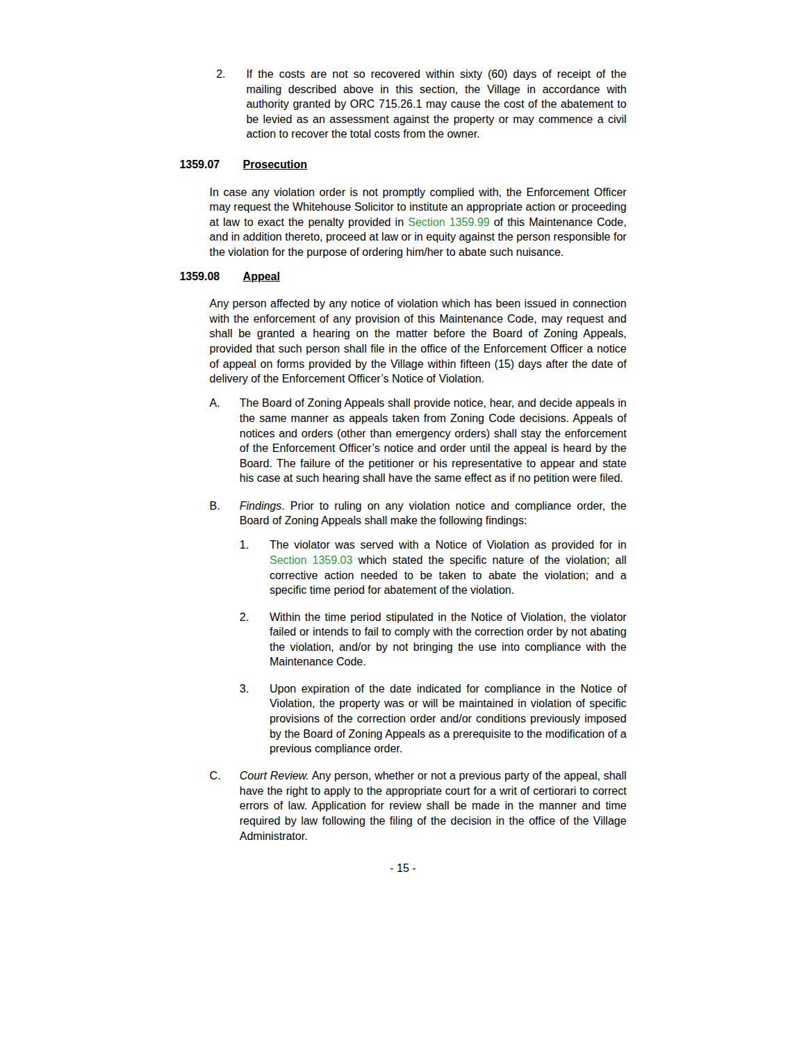2.
If the costs are not so recovered within sixty (60) days of receipt of the mailing described above in this section, the Village in accordance with authority granted by ORC 715.26.1 may cause the cost of the abatement to be levied as an assessment against the property or may commence a civil action to recover the total costs from the owner.
1359.07
Prosecution
In case any violation order is not promptly complied with, the Enforcement Officer may request the Whitehouse Solicitor to institute an appropriate action or proceeding at law to exact the penalty provided in Section 1359.99 of this Maintenance Code, and in addition thereto, proceed at law or in equity against the person responsible for the violation for the purpose of ordering him/her to abate such nuisance.
1359.08
Appeal
Any person affected by any notice of violation which has been issued in connection with the enforcement of any provision of this Maintenance Code, may request and shall be granted a hearing on the matter before the Board of Zoning Appeals, provided that such person shall file in the office of the Enforcement Officer a notice of appeal on forms provided by the Village within fifteen (15) days after the date of delivery of the Enforcement Officer’s Notice of Violation.
A.
The Board of Zoning Appeals shall provide notice, hear, and decide appeals in the same manner as appeals taken from Zoning Code decisions. Appeals of notices and orders (other than emergency orders) shall stay the enforcement of the Enforcement Officer’s notice and order until the appeal is heard by the Board. The failure of the petitioner or his representative to appear and state his case at such hearing shall have the same effect as if no petition were filed.
B.
Findings. Prior to ruling on any violation notice and compliance order, the Board of Zoning Appeals shall make the following findings:
1.
The violator was served with a Notice of Violation as provided for in Section 1359.03 which stated the specific nature of the violation; all corrective action needed to be taken to abate the violation; and a specific time period for abatement of the violation.
2.
Within the time period stipulated in the Notice of Violation, the violator failed or intends to fail to comply with the correction order by not abating the violation, and/or by not bringing the use into compliance with the Maintenance Code.
3.
Upon expiration of the date indicated for compliance in the Notice of Violation, the property was or will be maintained in violation of specific provisions of the correction order and/or conditions previously imposed by the Board of Zoning Appeals as a prerequisite to the modification of a previous compliance order.
C.
Court Review. Any person, whether or not a previous party of the appeal, shall have the right to apply to the appropriate court for a writ of certiorari to correct errors of law. Application for review shall be made in the manner and time required by law following the filing of the decision in the office of the Village Administrator.
- 15 -